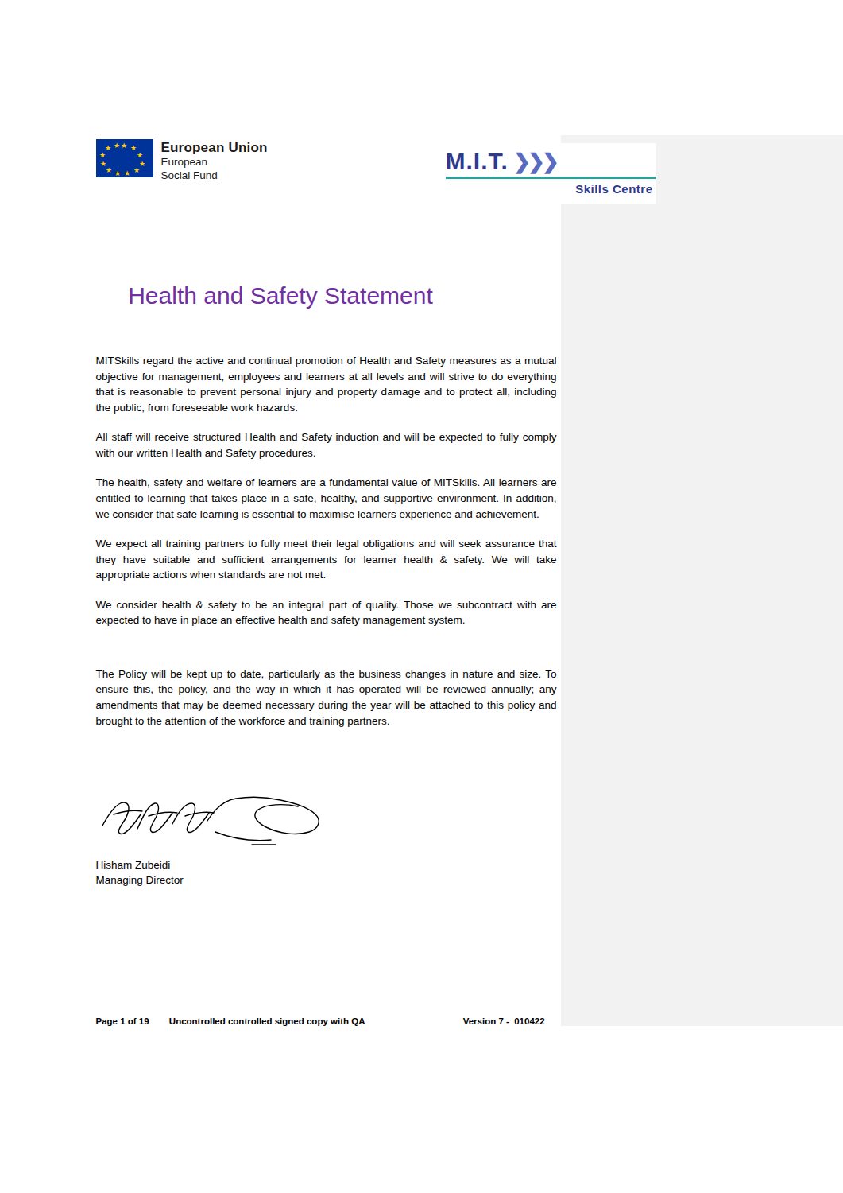★ ★ ★ ★ ★ ★ ★ ★ ★ ★ ★ ★
European Union
European
Social Fund
M.I.T.❯❯❯
Skills Centre
Health and Safety Statement
MITSkills regard the active and continual promotion of Health and Safety measures as a mutual objective for management, employees and learners at all levels and will strive to do everything that is reasonable to prevent personal injury and property damage and to protect all, including the public, from foreseeable work hazards.
All staff will receive structured Health and Safety induction and will be expected to fully comply with our written Health and Safety procedures.
The health, safety and welfare of learners are a fundamental value of MITSkills. All learners are entitled to learning that takes place in a safe, healthy, and supportive environment. In addition, we consider that safe learning is essential to maximise learners experience and achievement.
We expect all training partners to fully meet their legal obligations and will seek assurance that they have suitable and sufficient arrangements for learner health & safety. We will take appropriate actions when standards are not met.
We consider health & safety to be an integral part of quality. Those we subcontract with are expected to have in place an effective health and safety management system.
The Policy will be kept up to date, particularly as the business changes in nature and size. To ensure this, the policy, and the way in which it has operated will be reviewed annually; any amendments that may be deemed necessary during the year will be attached to this policy and brought to the attention of the workforce and training partners.
Hisham Zubeidi
Managing Director
Page 1 of 19 Uncontrolled controlled signed copy with QA Version 7 - 010422